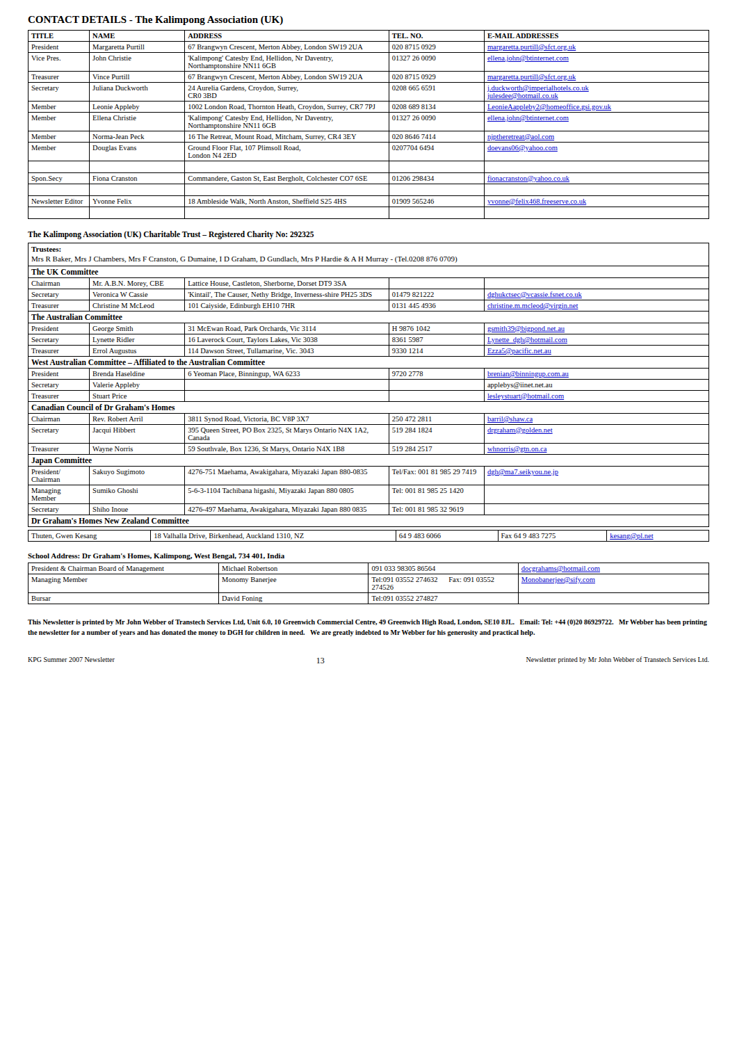CONTACT DETAILS - The Kalimpong Association (UK)
| TITLE | NAME | ADDRESS | TEL. NO. | E-MAIL ADDRESSES |
| --- | --- | --- | --- | --- |
| President | Margaretta Purtill | 67 Brangwyn Crescent, Merton Abbey, London SW19 2UA | 020 8715 0929 | margaretta.purtill@sfct.org.uk |
| Vice Pres. | John Christie | 'Kalimpong' Catesby End, Hellidon, Nr Daventry, Northamptonshire NN11 6GB | 01327 26 0090 | ellena.john@btinternet.com |
| Treasurer | Vince Purtill | 67 Brangwyn Crescent, Merton Abbey, London SW19 2UA | 020 8715 0929 | margaretta.purtill@sfct.org.uk |
| Secretary | Juliana Duckworth | 24 Aurelia Gardens, Croydon, Surrey, CR0 3BD | 0208 665 6591 | j.duckworth@imperialhotels.co.uk julesdee@hotmail.co.uk |
| Member | Leonie Appleby | 1002 London Road, Thornton Heath, Croydon, Surrey, CR7 7PJ | 0208 689 8134 | LeonieAappleby2@homeoffice.gsi.gov.uk |
| Member | Ellena Christie | 'Kalimpong' Catesby End, Hellidon, Nr Daventry, Northamptonshire NN11 6GB | 01327 26 0090 | ellena.john@btinternet.com |
| Member | Norma-Jean Peck | 16 The Retreat, Mount Road, Mitcham, Surrey, CR4 3EY | 020 8646 7414 | njptheretreat@aol.com |
| Member | Douglas Evans | Ground Floor Flat, 107 Plimsoll Road, London N4 2ED | 0207704 6494 | doevans06@yahoo.com |
| Spon.Secy | Fiona Cranston | Commandere, Gaston St, East Bergholt, Colchester CO7 6SE | 01206 298434 | fionacranston@yahoo.co.uk |
| Newsletter Editor | Yvonne Felix | 18 Ambleside Walk, North Anston, Sheffield S25 4HS | 01909 565246 | yvonne@felix468.freeserve.co.uk |
The Kalimpong Association (UK) Charitable Trust – Registered Charity No: 292325
Trustees:
Mrs R Baker, Mrs J Chambers, Mrs F Cranston, G Dumaine, I D Graham, D Gundlach, Mrs P Hardie & A H Murray - (Tel.0208 876 0709)
| The UK Committee |
| Chairman | Mr. A.B.N. Morey, CBE | Lattice House, Castleton, Sherborne, Dorset DT9 3SA | | |
| Secretary | Veronica W Cassie | 'Kintail', The Causer, Nethy Bridge, Inverness-shire PH25 3DS | 01479 821222 | dghukctsec@vcassie.fsnet.co.uk |
| Treasurer | Christine M McLeod | 101 Caiyside, Edinburgh EH10 7HR | 0131 445 4936 | christine.m.mcleod@virgin.net |
| The Australian Committee |
| President | George Smith | 31 McEwan Road, Park Orchards, Vic 3114 | H 9876 1042 | gsmith39@bigpond.net.au |
| Secretary | Lynette Ridler | 16 Laverock Court, Taylors Lakes, Vic 3038 | 8361 5987 | Lynette_dgh@hotmail.com |
| Treasurer | Errol Augustus | 114 Dawson Street, Tullamarine, Vic. 3043 | 9330 1214 | Ezza5@pacific.net.au |
| West Australian Committee – Affiliated to the Australian Committee |
| President | Brenda Haseldine | 6 Yeoman Place, Binningup, WA 6233 | 9720 2778 | brenian@binningup.com.au |
| Secretary | Valerie Appleby | | | applebys@iinet.net.au |
| Treasurer | Stuart Price | | | lesleystuart@hotmail.com |
| Canadian Council of Dr Graham's Homes |
| Chairman | Rev. Robert Arril | 3811 Synod Road, Victoria, BC V8P 3X7 | 250 472 2811 | barril@shaw.ca |
| Secretary | Jacqui Hibbert | 395 Queen Street, PO Box 2325, St Marys Ontario N4X 1A2, Canada | 519 284 1824 | drgraham@golden.net |
| Treasurer | Wayne Norris | 59 Southvale, Box 1236, St Marys, Ontario N4X 1B8 | 519 284 2517 | whnorris@gtn.on.ca |
| Japan Committee |
| President/ Chairman | Sakuyo Sugimoto | 4276-751 Maehama, Awakigahara, Miyazaki Japan 880-0835 | Tel/Fax: 001 81 985 29 7419 | dgh@ma7.seikyou.ne.jp |
| Managing Member | Sumiko Ghoshi | 5-6-3-1104 Tachibana higashi, Miyazaki Japan 880 0805 | Tel: 001 81 985 25 1420 | |
| Secretary | Shiho Inoue | 4276-497 Maehama, Awakigahara, Miyazaki Japan 880 0835 | Tel: 001 81 985 32 9619 | |
| Dr Graham's Homes New Zealand Committee |
| Thuten, Gwen Kesang | 18 Valhalla Drive, Birkenhead, Auckland 1310, NZ | 64 9 483 6066 | Fax 64 9 483 7275 | kesang@pl.net |
School Address: Dr Graham's Homes, Kalimpong, West Bengal, 734 401, India
| President & Chairman Board of Management | Michael Robertson | 091 033 98305 86564 | docgrahams@hotmail.com |
| Managing Member | Monomy Banerjee | Tel:091 03552 274632 Fax: 091 03552 274526 | Monobanerjee@sify.com |
| Bursar | David Foning | Tel:091 03552 274827 | |
This Newsletter is printed by Mr John Webber of Transtech Services Ltd, Unit 6.0, 10 Greenwich Commercial Centre, 49 Greenwich High Road, London, SE10 8JL. Email: Tel: +44 (0)20 86929722. Mr Webber has been printing the newsletter for a number of years and has donated the money to DGH for children in need. We are greatly indebted to Mr Webber for his generosity and practical help.
KPG Summer 2007 Newsletter 13 Newsletter printed by Mr John Webber of Transtech Services Ltd.